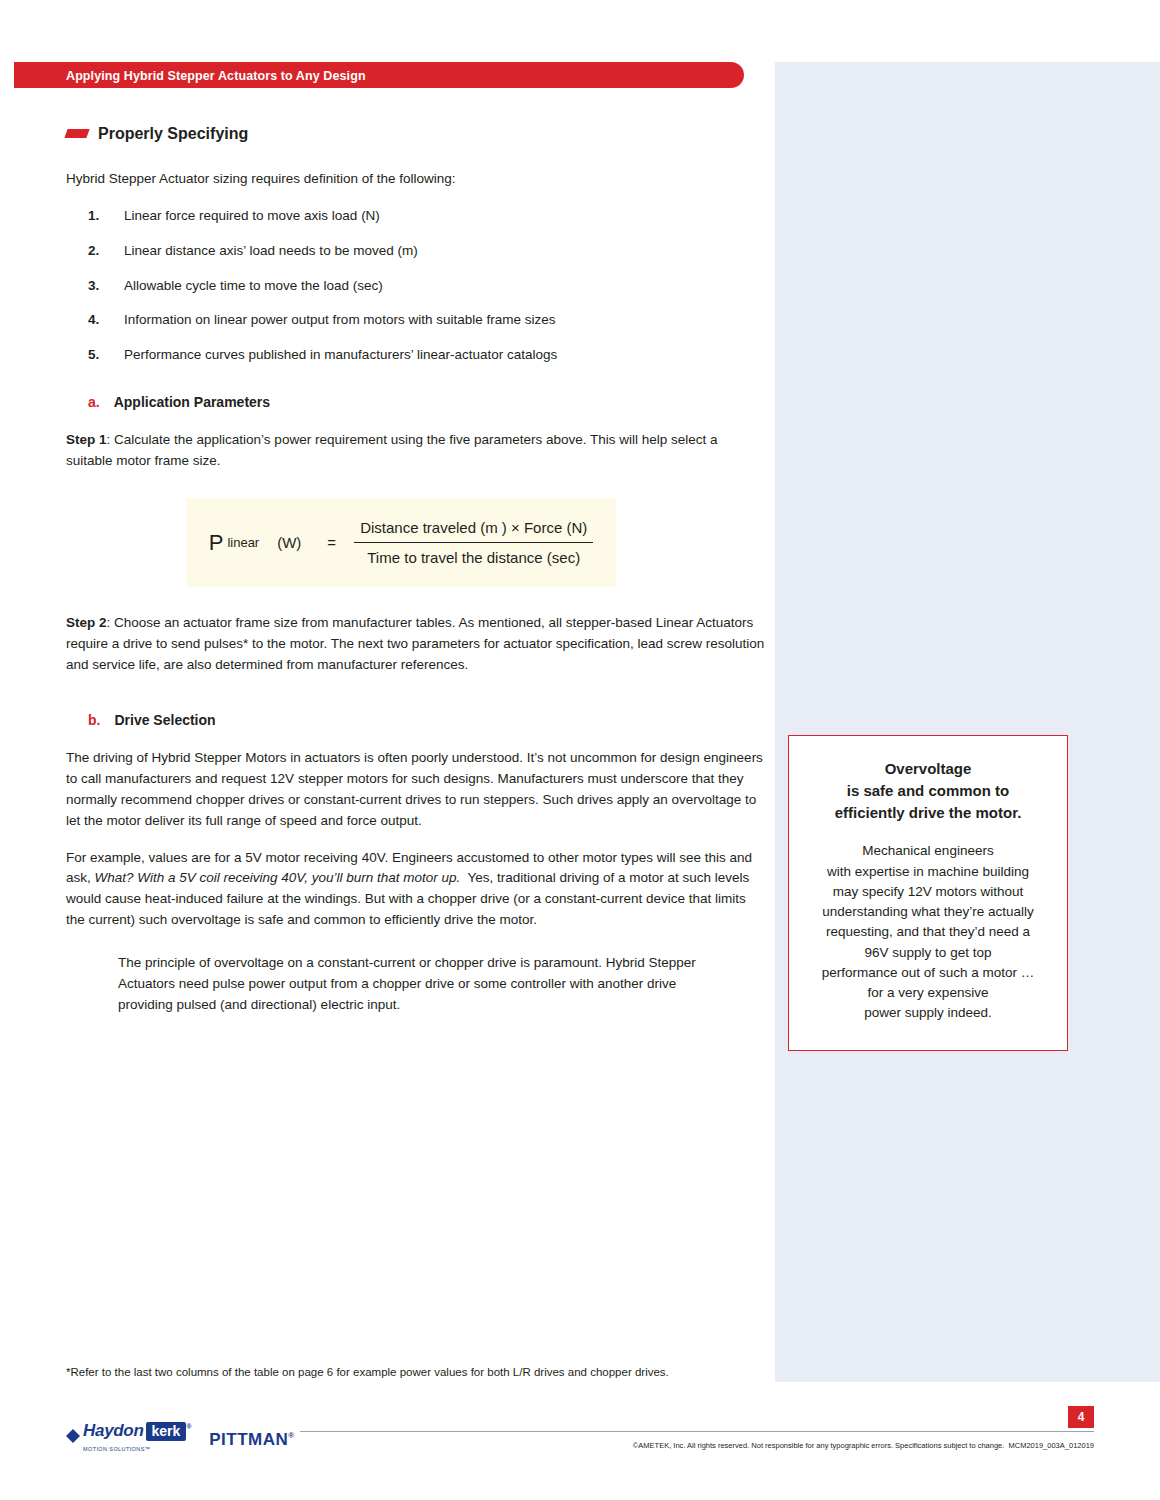Applying Hybrid Stepper Actuators to Any Design
Properly Specifying
Hybrid Stepper Actuator sizing requires definition of the following:
Linear force required to move axis load (N)
Linear distance axis’ load needs to be moved (m)
Allowable cycle time to move the load (sec)
Information on linear power output from motors with suitable frame sizes
Performance curves published in manufacturers’ linear-actuator catalogs
a. Application Parameters
Step 1: Calculate the application’s power requirement using the five parameters above. This will help select a suitable motor frame size.
Plinear(W)= Distance traveled (m ) × Force (N) Time to travel the distance (sec)
Step 2: Choose an actuator frame size from manufacturer tables. As mentioned, all stepper-based Linear Actuators require a drive to send pulses* to the motor. The next two parameters for actuator specification, lead screw resolution and service life, are also determined from manufacturer references.
b. Drive Selection
The driving of Hybrid Stepper Motors in actuators is often poorly understood. It’s not uncommon for design engineers to call manufacturers and request 12V stepper motors for such designs. Manufacturers must underscore that they normally recommend chopper drives or constant-current drives to run steppers. Such drives apply an overvoltage to let the motor deliver its full range of speed and force output.
For example, values are for a 5V motor receiving 40V. Engineers accustomed to other motor types will see this and ask, What? With a 5V coil receiving 40V, you’ll burn that motor up. Yes, traditional driving of a motor at such levels would cause heat-induced failure at the windings. But with a chopper drive (or a constant-current device that limits the current) such overvoltage is safe and common to efficiently drive the motor.
The principle of overvoltage on a constant-current or chopper drive is paramount. Hybrid Stepper Actuators need pulse power output from a chopper drive or some controller with another drive providing pulsed (and directional) electric input.
Overvoltage
is safe and common to
efficiently drive the motor.
Mechanical engineers
with expertise in machine building
may specify 12V motors without
understanding what they’re actually
requesting, and that they’d need a
96V supply to get top
performance out of such a motor …
for a very expensive
power supply indeed.
*Refer to the last two columns of the table on page 6 for example power values for both L/R drives and chopper drives.
Haydonkerk® MOTION SOLUTIONS™
PITTMAN®
4
©AMETEK, Inc. All rights reserved. Not responsible for any typographic errors. Specifications subject to change. MCM2019_003A_012019